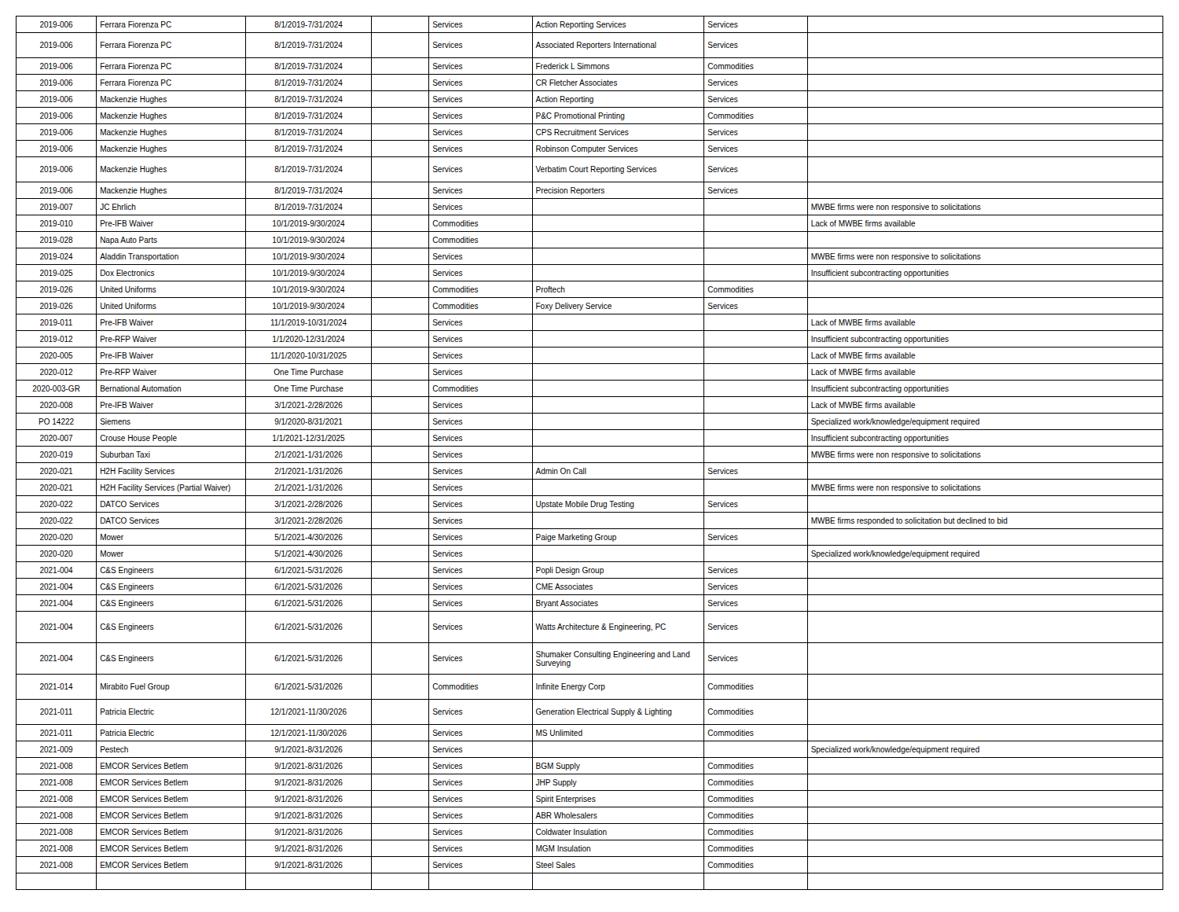| 2019-006 | Ferrara Fiorenza PC | 8/1/2019-7/31/2024 | | Services | Action Reporting Services | Services | |
| 2019-006 | Ferrara Fiorenza PC | 8/1/2019-7/31/2024 | | Services | Associated Reporters International | Services | |
| 2019-006 | Ferrara Fiorenza PC | 8/1/2019-7/31/2024 | | Services | Frederick L Simmons | Commodities | |
| 2019-006 | Ferrara Fiorenza PC | 8/1/2019-7/31/2024 | | Services | CR Fletcher Associates | Services | |
| 2019-006 | Mackenzie Hughes | 8/1/2019-7/31/2024 | | Services | Action Reporting | Services | |
| 2019-006 | Mackenzie Hughes | 8/1/2019-7/31/2024 | | Services | P&C Promotional Printing | Commodities | |
| 2019-006 | Mackenzie Hughes | 8/1/2019-7/31/2024 | | Services | CPS Recruitment Services | Services | |
| 2019-006 | Mackenzie Hughes | 8/1/2019-7/31/2024 | | Services | Robinson Computer Services | Services | |
| 2019-006 | Mackenzie Hughes | 8/1/2019-7/31/2024 | | Services | Verbatim Court Reporting Services | Services | |
| 2019-006 | Mackenzie Hughes | 8/1/2019-7/31/2024 | | Services | Precision Reporters | Services | |
| 2019-007 | JC Ehrlich | 8/1/2019-7/31/2024 | | Services | | | MWBE firms were non responsive to solicitations |
| 2019-010 | Pre-IFB Waiver | 10/1/2019-9/30/2024 | | Commodities | | | Lack of MWBE firms available |
| 2019-028 | Napa Auto Parts | 10/1/2019-9/30/2024 | | Commodities | | | |
| 2019-024 | Aladdin Transportation | 10/1/2019-9/30/2024 | | Services | | | MWBE firms were non responsive to solicitations |
| 2019-025 | Dox Electronics | 10/1/2019-9/30/2024 | | Services | | | Insufficient subcontracting opportunities |
| 2019-026 | United Uniforms | 10/1/2019-9/30/2024 | | Commodities | Proftech | Commodities | |
| 2019-026 | United Uniforms | 10/1/2019-9/30/2024 | | Commodities | Foxy Delivery Service | Services | |
| 2019-011 | Pre-IFB Waiver | 11/1/2019-10/31/2024 | | Services | | | Lack of MWBE firms available |
| 2019-012 | Pre-RFP Waiver | 1/1/2020-12/31/2024 | | Services | | | Insufficient subcontracting opportunities |
| 2020-005 | Pre-IFB Waiver | 11/1/2020-10/31/2025 | | Services | | | Lack of MWBE firms available |
| 2020-012 | Pre-RFP Waiver | One Time Purchase | | Services | | | Lack of MWBE firms available |
| 2020-003-GR | Bernational Automation | One Time Purchase | | Commodities | | | Insufficient subcontracting opportunities |
| 2020-008 | Pre-IFB Waiver | 3/1/2021-2/28/2026 | | Services | | | Lack of MWBE firms available |
| PO 14222 | Siemens | 9/1/2020-8/31/2021 | | Services | | | Specialized work/knowledge/equipment required |
| 2020-007 | Crouse House People | 1/1/2021-12/31/2025 | | Services | | | Insufficient subcontracting opportunities |
| 2020-019 | Suburban Taxi | 2/1/2021-1/31/2026 | | Services | | | MWBE firms were non responsive to solicitations |
| 2020-021 | H2H Facility Services | 2/1/2021-1/31/2026 | | Services | Admin On Call | Services | |
| 2020-021 | H2H Facility Services (Partial Waiver) | 2/1/2021-1/31/2026 | | Services | | | MWBE firms were non responsive to solicitations |
| 2020-022 | DATCO Services | 3/1/2021-2/28/2026 | | Services | Upstate Mobile Drug Testing | Services | |
| 2020-022 | DATCO Services | 3/1/2021-2/28/2026 | | Services | | | MWBE firms responded to solicitation but declined to bid |
| 2020-020 | Mower | 5/1/2021-4/30/2026 | | Services | Paige Marketing Group | Services | |
| 2020-020 | Mower | 5/1/2021-4/30/2026 | | Services | | | Specialized work/knowledge/equipment required |
| 2021-004 | C&S Engineers | 6/1/2021-5/31/2026 | | Services | Popli Design Group | Services | |
| 2021-004 | C&S Engineers | 6/1/2021-5/31/2026 | | Services | CME Associates | Services | |
| 2021-004 | C&S Engineers | 6/1/2021-5/31/2026 | | Services | Bryant Associates | Services | |
| 2021-004 | C&S Engineers | 6/1/2021-5/31/2026 | | Services | Watts Architecture & Engineering, PC | Services | |
| 2021-004 | C&S Engineers | 6/1/2021-5/31/2026 | | Services | Shumaker Consulting Engineering and Land Surveying | Services | |
| 2021-014 | Mirabito Fuel Group | 6/1/2021-5/31/2026 | | Commodities | Infinite Energy Corp | Commodities | |
| 2021-011 | Patricia Electric | 12/1/2021-11/30/2026 | | Services | Generation Electrical Supply & Lighting | Commodities | |
| 2021-011 | Patricia Electric | 12/1/2021-11/30/2026 | | Services | MS Unlimited | Commodities | |
| 2021-009 | Pestech | 9/1/2021-8/31/2026 | | Services | | | Specialized work/knowledge/equipment required |
| 2021-008 | EMCOR Services Betlem | 9/1/2021-8/31/2026 | | Services | BGM Supply | Commodities | |
| 2021-008 | EMCOR Services Betlem | 9/1/2021-8/31/2026 | | Services | JHP Supply | Commodities | |
| 2021-008 | EMCOR Services Betlem | 9/1/2021-8/31/2026 | | Services | Spirit Enterprises | Commodities | |
| 2021-008 | EMCOR Services Betlem | 9/1/2021-8/31/2026 | | Services | ABR Wholesalers | Commodities | |
| 2021-008 | EMCOR Services Betlem | 9/1/2021-8/31/2026 | | Services | Coldwater Insulation | Commodities | |
| 2021-008 | EMCOR Services Betlem | 9/1/2021-8/31/2026 | | Services | MGM Insulation | Commodities | |
| 2021-008 | EMCOR Services Betlem | 9/1/2021-8/31/2026 | | Services | Steel Sales | Commodities | |